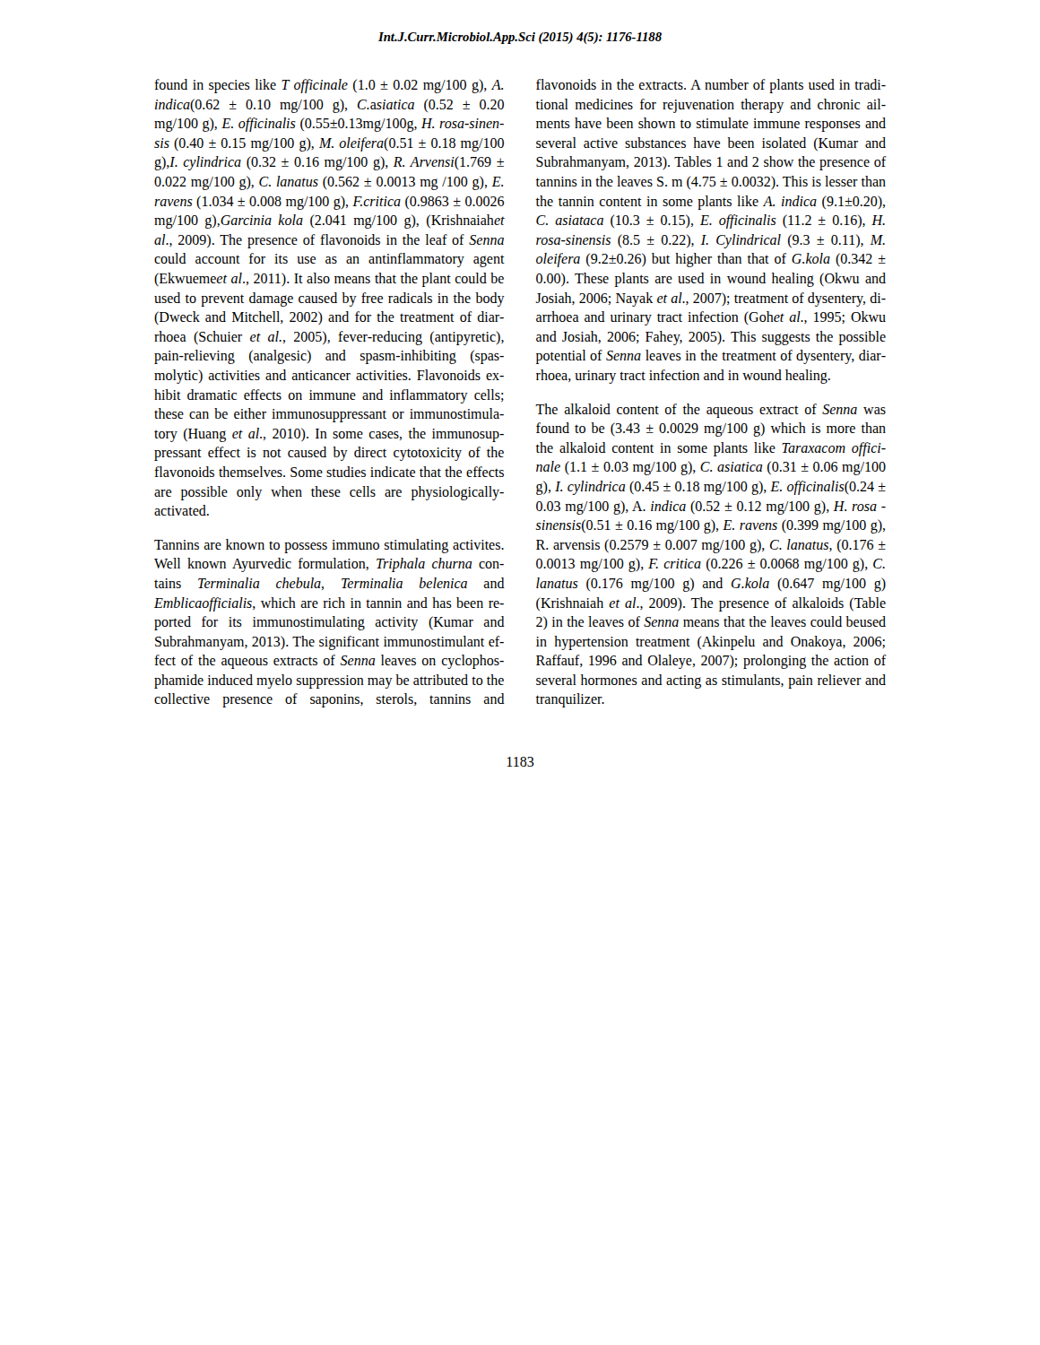Int.J.Curr.Microbiol.App.Sci (2015) 4(5): 1176-1188
found in species like T officinale (1.0 ± 0.02 mg/100 g), A. indica(0.62 ± 0.10 mg/100 g), C. asiatica (0.52 ± 0.20 mg/100 g), E. officinalis (0.55±0.13mg/100g, H. rosa-sinensis (0.40 ± 0.15 mg/100 g), M. oleifera(0.51 ± 0.18 mg/100 g),I. cylindrica (0.32 ± 0.16 mg/100 g), R. Arvensi(1.769 ± 0.022 mg/100 g), C. lanatus (0.562 ± 0.0013 mg /100 g), E. ravens (1.034 ± 0.008 mg/100 g), F.critica (0.9863 ± 0.0026 mg/100 g),Garcinia kola (2.041 mg/100 g), (Krishnaiahet al., 2009). The presence of flavonoids in the leaf of Senna could account for its use as an antinflammatory agent (Ekwuemeet al., 2011). It also means that the plant could be used to prevent damage caused by free radicals in the body (Dweck and Mitchell, 2002) and for the treatment of diarrhoea (Schuier et al., 2005), fever-reducing (antipyretic), pain-relieving (analgesic) and spasm-inhibiting (spasmolytic) activities and anticancer activities. Flavonoids exhibit dramatic effects on immune and inflammatory cells; these can be either immunosuppressant or immunostimulatory (Huang et al., 2010). In some cases, the immunosuppressant effect is not caused by direct cytotoxicity of the flavonoids themselves. Some studies indicate that the effects are possible only when these cells are physiologically-activated.
Tannins are known to possess immuno stimulating activites. Well known Ayurvedic formulation, Triphala churna contains Terminalia chebula, Terminalia belenica and Emblicaofficialis, which are rich in tannin and has been reported for its immunostimulating activity (Kumar and Subrahmanyam, 2013). The significant immunostimulant effect of the aqueous extracts of Senna leaves on cyclophosphamide induced myelo suppression may be attributed to the collective presence of saponins, sterols, tannins and flavonoids in the extracts. A number of plants used in traditional medicines for rejuvenation therapy and chronic ailments have been shown to stimulate immune responses and several active substances have been isolated (Kumar and Subrahmanyam, 2013). Tables 1 and 2 show the presence of tannins in the leaves S. m (4.75 ± 0.0032). This is lesser than the tannin content in some plants like A. indica (9.1±0.20), C. asiataca (10.3 ± 0.15), E. officinalis (11.2 ± 0.16), H. rosa-sinensis (8.5 ± 0.22), I. Cylindrical (9.3 ± 0.11), M. oleifera (9.2±0.26) but higher than that of G.kola (0.342 ± 0.00). These plants are used in wound healing (Okwu and Josiah, 2006; Nayak et al., 2007); treatment of dysentery, diarrhoea and urinary tract infection (Gohet al., 1995; Okwu and Josiah, 2006; Fahey, 2005). This suggests the possible potential of Senna leaves in the treatment of dysentery, diarrhoea, urinary tract infection and in wound healing.
The alkaloid content of the aqueous extract of Senna was found to be (3.43 ± 0.0029 mg/100 g) which is more than the alkaloid content in some plants like Taraxacom officinale (1.1 ± 0.03 mg/100 g), C. asiatica (0.31 ± 0.06 mg/100 g), I. cylindrica (0.45 ± 0.18 mg/100 g), E. officinalis(0.24 ± 0.03 mg/100 g), A. indica (0.52 ± 0.12 mg/100 g), H. rosa - sinensis(0.51 ± 0.16 mg/100 g), E. ravens (0.399 mg/100 g), R. arvensis (0.2579 ± 0.007 mg/100 g), C. lanatus, (0.176 ± 0.0013 mg/100 g), F. critica (0.226 ± 0.0068 mg/100 g), C. lanatus (0.176 mg/100 g) and G.kola (0.647 mg/100 g) (Krishnaiah et al., 2009). The presence of alkaloids (Table 2) in the leaves of Senna means that the leaves could beused in hypertension treatment (Akinpelu and Onakoya, 2006; Raffauf, 1996 and Olaleye, 2007); prolonging the action of several hormones and acting as stimulants, pain reliever and tranquilizer.
1183